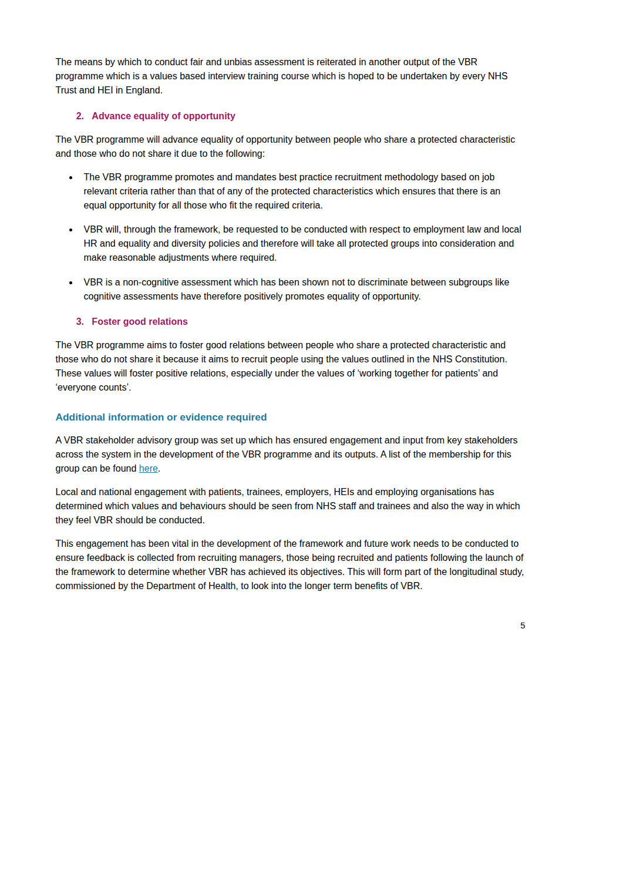The means by which to conduct fair and unbias assessment is reiterated in another output of the VBR programme which is a values based interview training course which is hoped to be undertaken by every NHS Trust and HEI in England.
2. Advance equality of opportunity
The VBR programme will advance equality of opportunity between people who share a protected characteristic and those who do not share it due to the following:
The VBR programme promotes and mandates best practice recruitment methodology based on job relevant criteria rather than that of any of the protected characteristics which ensures that there is an equal opportunity for all those who fit the required criteria.
VBR will, through the framework, be requested to be conducted with respect to employment law and local HR and equality and diversity policies and therefore will take all protected groups into consideration and make reasonable adjustments where required.
VBR is a non-cognitive assessment which has been shown not to discriminate between subgroups like cognitive assessments have therefore positively promotes equality of opportunity.
3. Foster good relations
The VBR programme aims to foster good relations between people who share a protected characteristic and those who do not share it because it aims to recruit people using the values outlined in the NHS Constitution. These values will foster positive relations, especially under the values of ‘working together for patients’ and ‘everyone counts’.
Additional information or evidence required
A VBR stakeholder advisory group was set up which has ensured engagement and input from key stakeholders across the system in the development of the VBR programme and its outputs. A list of the membership for this group can be found here.
Local and national engagement with patients, trainees, employers, HEIs and employing organisations has determined which values and behaviours should be seen from NHS staff and trainees and also the way in which they feel VBR should be conducted.
This engagement has been vital in the development of the framework and future work needs to be conducted to ensure feedback is collected from recruiting managers, those being recruited and patients following the launch of the framework to determine whether VBR has achieved its objectives. This will form part of the longitudinal study, commissioned by the Department of Health, to look into the longer term benefits of VBR.
5